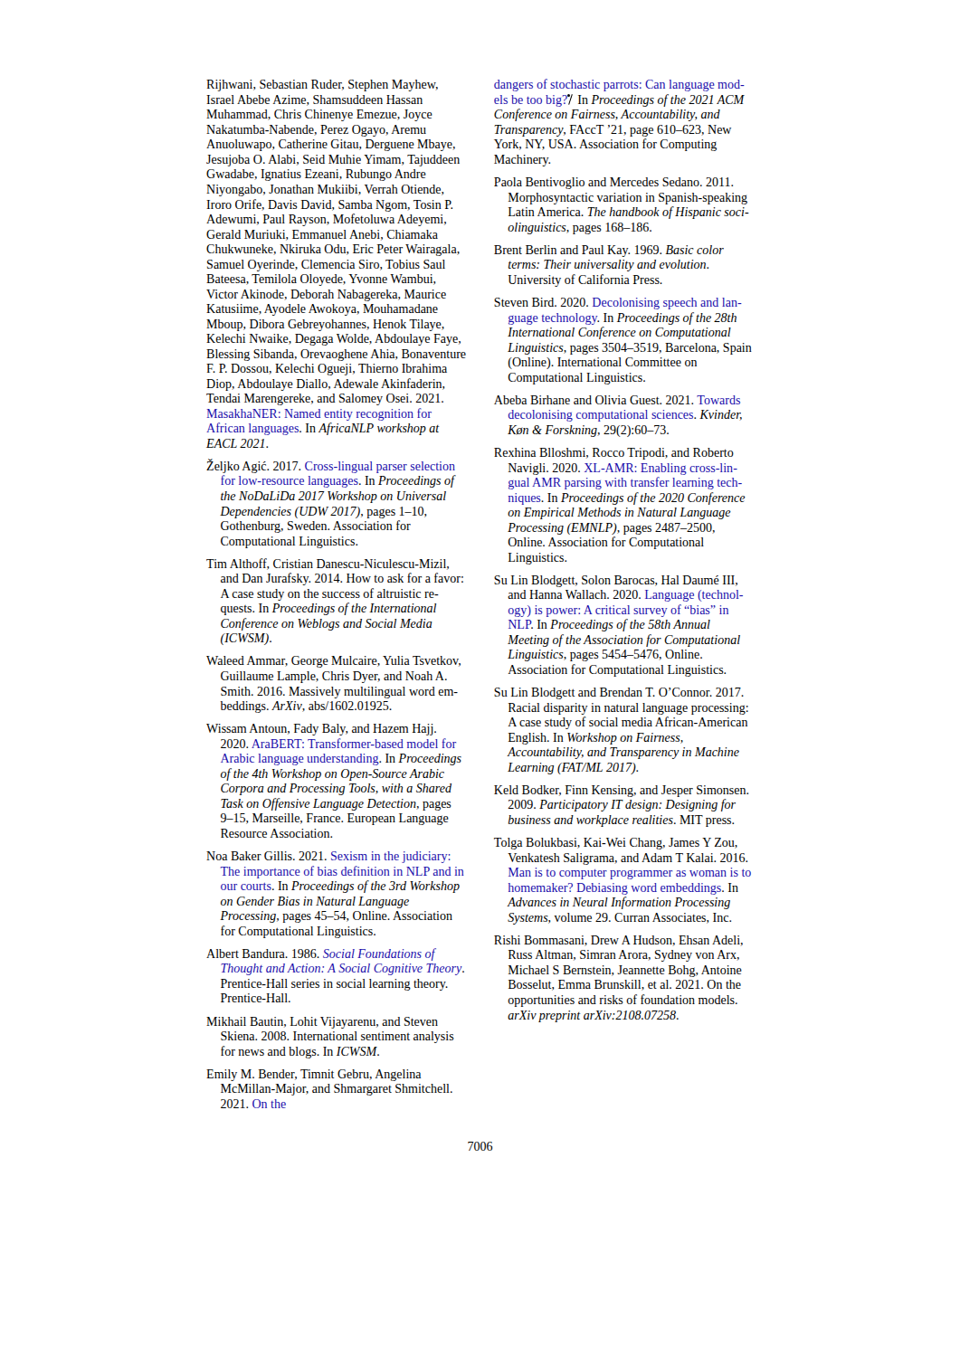Rijhwani, Sebastian Ruder, Stephen Mayhew, Israel Abebe Azime, Shamsuddeen Hassan Muhammad, Chris Chinenye Emezue, Joyce Nakatumba-Nabende, Perez Ogayo, Aremu Anuoluwapo, Catherine Gitau, Derguene Mbaye, Jesujoba O. Alabi, Seid Muhie Yimam, Tajuddeen Gwadabe, Ignatius Ezeani, Rubungo Andre Niyongabo, Jonathan Mukiibi, Verrah Otiende, Iroro Orife, Davis David, Samba Ngom, Tosin P. Adewumi, Paul Rayson, Mofetoluwa Adeyemi, Gerald Muriuki, Emmanuel Anebi, Chiamaka Chukwuneke, Nkiruka Odu, Eric Peter Wairagala, Samuel Oyerinde, Clemencia Siro, Tobius Saul Bateesa, Temilola Oloyede, Yvonne Wambui, Victor Akinode, Deborah Nabagereka, Maurice Katusiime, Ayodele Awokoya, Mouhamadane Mboup, Dibora Gebreyohannes, Henok Tilaye, Kelechi Nwaike, Degaga Wolde, Abdoulaye Faye, Blessing Sibanda, Orevaoghene Ahia, Bonaventure F. P. Dossou, Kelechi Ogueji, Thierno Ibrahima Diop, Abdoulaye Diallo, Adewale Akinfaderin, Tendai Marengereke, and Salomey Osei. 2021. MasakhaNER: Named entity recognition for African languages. In AfricaNLP workshop at EACL 2021.
Željko Agić. 2017. Cross-lingual parser selection for low-resource languages. In Proceedings of the NoDaLiDa 2017 Workshop on Universal Dependencies (UDW 2017), pages 1–10, Gothenburg, Sweden. Association for Computational Linguistics.
Tim Althoff, Cristian Danescu-Niculescu-Mizil, and Dan Jurafsky. 2014. How to ask for a favor: A case study on the success of altruistic requests. In Proceedings of the International Conference on Weblogs and Social Media (ICWSM).
Waleed Ammar, George Mulcaire, Yulia Tsvetkov, Guillaume Lample, Chris Dyer, and Noah A. Smith. 2016. Massively multilingual word embeddings. ArXiv, abs/1602.01925.
Wissam Antoun, Fady Baly, and Hazem Hajj. 2020. AraBERT: Transformer-based model for Arabic language understanding. In Proceedings of the 4th Workshop on Open-Source Arabic Corpora and Processing Tools, with a Shared Task on Offensive Language Detection, pages 9–15, Marseille, France. European Language Resource Association.
Noa Baker Gillis. 2021. Sexism in the judiciary: The importance of bias definition in NLP and in our courts. In Proceedings of the 3rd Workshop on Gender Bias in Natural Language Processing, pages 45–54, Online. Association for Computational Linguistics.
Albert Bandura. 1986. Social Foundations of Thought and Action: A Social Cognitive Theory. Prentice-Hall series in social learning theory. Prentice-Hall.
Mikhail Bautin, Lohit Vijayarenu, and Steven Skiena. 2008. International sentiment analysis for news and blogs. In ICWSM.
Emily M. Bender, Timnit Gebru, Angelina McMillan-Major, and Shmargaret Shmitchell. 2021. On the
dangers of stochastic parrots: Can language models be too big? In Proceedings of the 2021 ACM Conference on Fairness, Accountability, and Transparency, FAccT ’21, page 610–623, New York, NY, USA. Association for Computing Machinery.
Paola Bentivoglio and Mercedes Sedano. 2011. Morphosyntactic variation in Spanish-speaking Latin America. The handbook of Hispanic sociolinguistics, pages 168–186.
Brent Berlin and Paul Kay. 1969. Basic color terms: Their universality and evolution. University of California Press.
Steven Bird. 2020. Decolonising speech and language technology. In Proceedings of the 28th International Conference on Computational Linguistics, pages 3504–3519, Barcelona, Spain (Online). International Committee on Computational Linguistics.
Abeba Birhane and Olivia Guest. 2021. Towards decolonising computational sciences. Kvinder, Køn & Forskning, 29(2):60–73.
Rexhina Blloshmi, Rocco Tripodi, and Roberto Navigli. 2020. XL-AMR: Enabling cross-lingual AMR parsing with transfer learning techniques. In Proceedings of the 2020 Conference on Empirical Methods in Natural Language Processing (EMNLP), pages 2487–2500, Online. Association for Computational Linguistics.
Su Lin Blodgett, Solon Barocas, Hal Daumé III, and Hanna Wallach. 2020. Language (technology) is power: A critical survey of “bias” in NLP. In Proceedings of the 58th Annual Meeting of the Association for Computational Linguistics, pages 5454–5476, Online. Association for Computational Linguistics.
Su Lin Blodgett and Brendan T. O’Connor. 2017. Racial disparity in natural language processing: A case study of social media African-American English. In Workshop on Fairness, Accountability, and Transparency in Machine Learning (FAT/ML 2017).
Keld Bodker, Finn Kensing, and Jesper Simonsen. 2009. Participatory IT design: Designing for business and workplace realities. MIT press.
Tolga Bolukbasi, Kai-Wei Chang, James Y Zou, Venkatesh Saligrama, and Adam T Kalai. 2016. Man is to computer programmer as woman is to homemaker? Debiasing word embeddings. In Advances in Neural Information Processing Systems, volume 29. Curran Associates, Inc.
Rishi Bommasani, Drew A Hudson, Ehsan Adeli, Russ Altman, Simran Arora, Sydney von Arx, Michael S Bernstein, Jeannette Bohg, Antoine Bosselut, Emma Brunskill, et al. 2021. On the opportunities and risks of foundation models. arXiv preprint arXiv:2108.07258.
7006